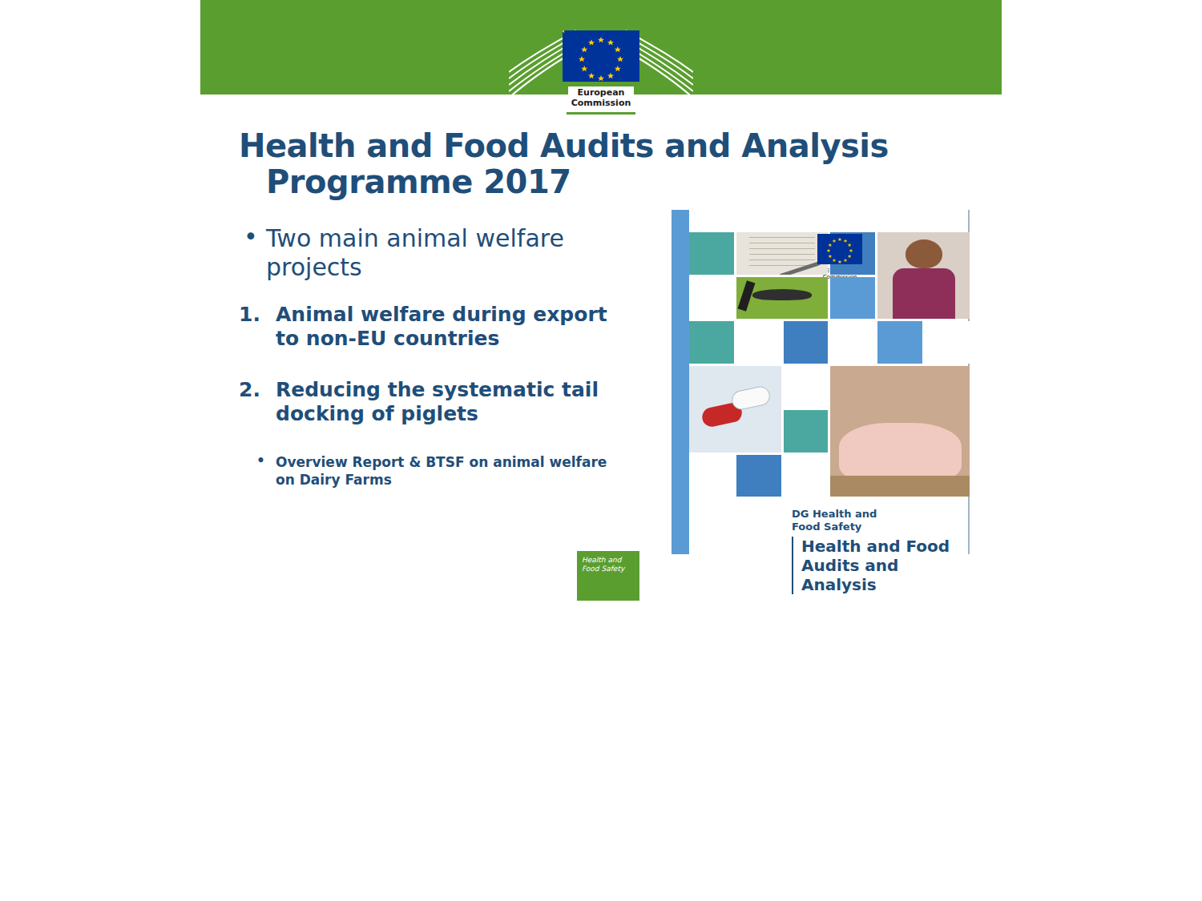European
Commission
Health and Food Audits and Analysis Programme 2017
Two main animal welfare projects
Animal welfare during export to non-EU countries
Reducing the systematic tail docking of piglets
Overview Report & BTSF on animal welfare on Dairy Farms
European
Commission
DG Health and
Food Safety
Health and Food
Audits and Analysis
Health and
Food Safety